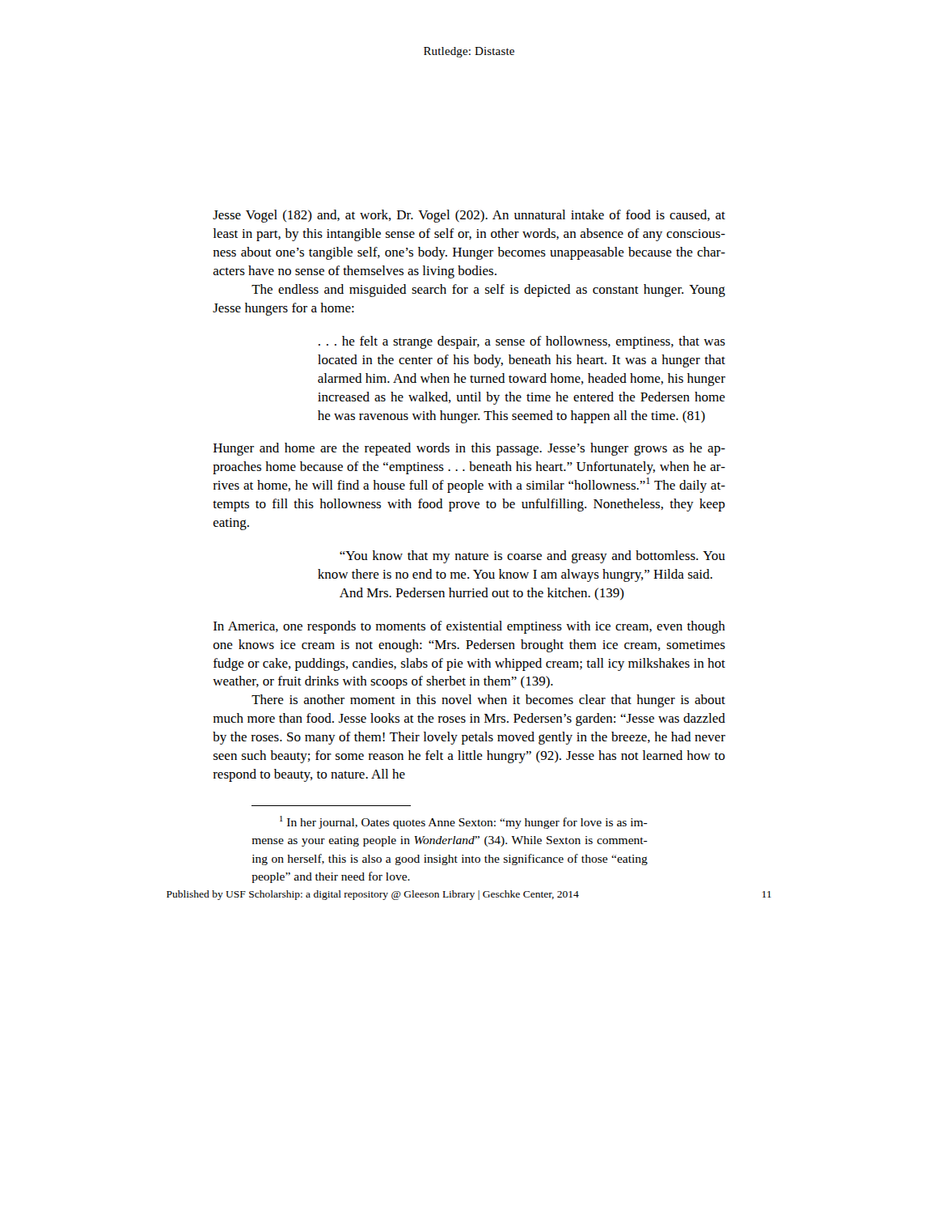Rutledge: Distaste
Jesse Vogel (182) and, at work, Dr. Vogel (202). An unnatural intake of food is caused, at least in part, by this intangible sense of self or, in other words, an absence of any consciousness about one’s tangible self, one’s body. Hunger becomes unappeasable because the characters have no sense of themselves as living bodies.
The endless and misguided search for a self is depicted as constant hunger. Young Jesse hungers for a home:
. . . he felt a strange despair, a sense of hollowness, emptiness, that was located in the center of his body, beneath his heart. It was a hunger that alarmed him. And when he turned toward home, headed home, his hunger increased as he walked, until by the time he entered the Pedersen home he was ravenous with hunger. This seemed to happen all the time. (81)
Hunger and home are the repeated words in this passage. Jesse’s hunger grows as he approaches home because of the “emptiness . . . beneath his heart.” Unfortunately, when he arrives at home, he will find a house full of people with a similar “hollowness.”1 The daily attempts to fill this hollowness with food prove to be unfulfilling. Nonetheless, they keep eating.
“You know that my nature is coarse and greasy and bottomless. You know there is no end to me. You know I am always hungry,” Hilda said.
And Mrs. Pedersen hurried out to the kitchen. (139)
In America, one responds to moments of existential emptiness with ice cream, even though one knows ice cream is not enough: “Mrs. Pedersen brought them ice cream, sometimes fudge or cake, puddings, candies, slabs of pie with whipped cream; tall icy milkshakes in hot weather, or fruit drinks with scoops of sherbet in them” (139).
There is another moment in this novel when it becomes clear that hunger is about much more than food. Jesse looks at the roses in Mrs. Pedersen’s garden: “Jesse was dazzled by the roses. So many of them! Their lovely petals moved gently in the breeze, he had never seen such beauty; for some reason he felt a little hungry” (92). Jesse has not learned how to respond to beauty, to nature. All he
1 In her journal, Oates quotes Anne Sexton: “my hunger for love is as immense as your eating people in Wonderland” (34). While Sexton is commenting on herself, this is also a good insight into the significance of those “eating people” and their need for love.
Published by USF Scholarship: a digital repository @ Gleeson Library | Geschke Center, 2014
11